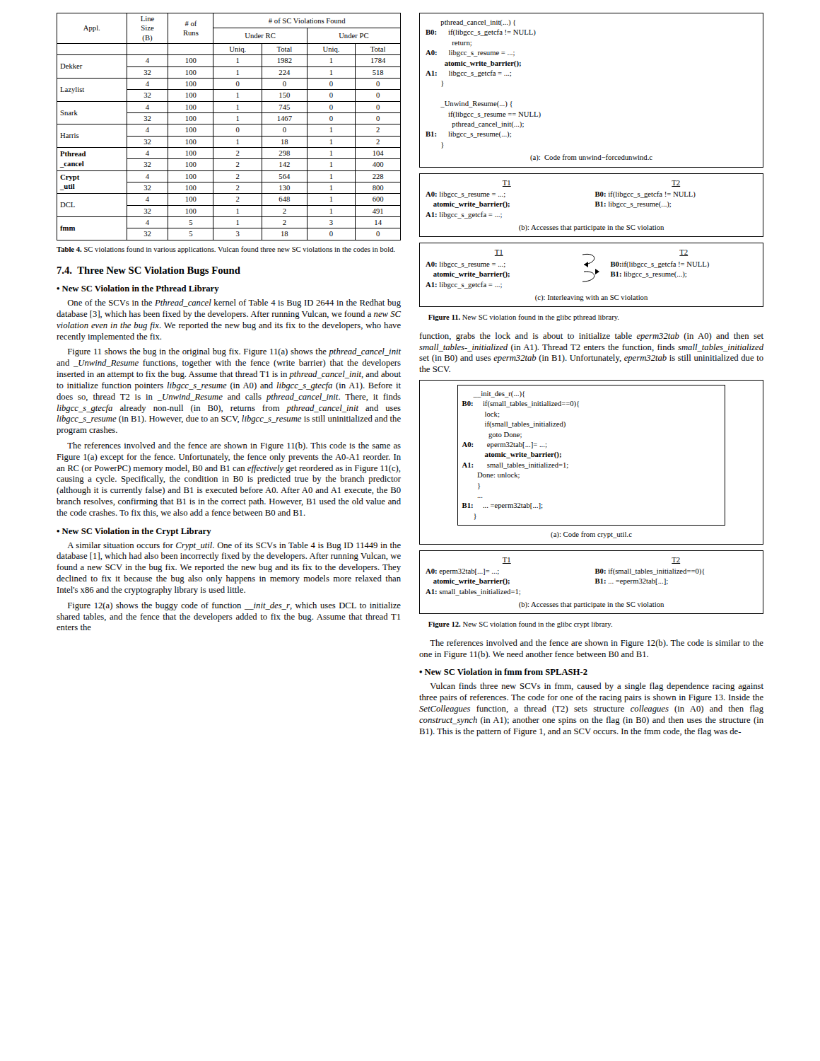| Appl. | Line Size (B) | # of Runs | # of SC Violations Found |
| --- | --- | --- | --- |
| Under RC | Under PC |
| | | | Uniq. | Total | Uniq. | Total |
| Dekker | 4 | 100 | 1 | 1982 | 1 | 1784 |
| 32 | 100 | 1 | 224 | 1 | 518 |
| Lazylist | 4 | 100 | 0 | 0 | 0 | 0 |
| 32 | 100 | 1 | 150 | 0 | 0 |
| Snark | 4 | 100 | 1 | 745 | 0 | 0 |
| 32 | 100 | 1 | 1467 | 0 | 0 |
| Harris | 4 | 100 | 0 | 0 | 1 | 2 |
| 32 | 100 | 1 | 18 | 1 | 2 |
| Pthread _cancel | 4 | 100 | 2 | 298 | 1 | 104 |
| 32 | 100 | 2 | 142 | 1 | 400 |
| Crypt _util | 4 | 100 | 2 | 564 | 1 | 228 |
| 32 | 100 | 2 | 130 | 1 | 800 |
| DCL | 4 | 100 | 2 | 648 | 1 | 600 |
| 32 | 100 | 1 | 2 | 1 | 491 |
| fmm | 4 | 5 | 1 | 2 | 3 | 14 |
| 32 | 5 | 3 | 18 | 0 | 0 |
Table 4. SC violations found in various applications. Vulcan found three new SC violations in the codes in bold.
7.4. Three New SC Violation Bugs Found
New SC Violation in the Pthread Library
One of the SCVs in the Pthread_cancel kernel of Table 4 is Bug ID 2644 in the Redhat bug database [3], which has been fixed by the developers. After running Vulcan, we found a new SC violation even in the bug fix. We reported the new bug and its fix to the developers, who have recently implemented the fix.
Figure 11 shows the bug in the original bug fix. Figure 11(a) shows the pthread_cancel_init and _Unwind_Resume functions, together with the fence (write barrier) that the developers inserted in an attempt to fix the bug. Assume that thread T1 is in pthread_cancel_init, and about to initialize function pointers libgcc_s_resume (in A0) and libgcc_s_gtecfa (in A1). Before it does so, thread T2 is in _Unwind_Resume and calls pthread_cancel_init. There, it finds libgcc_s_gtecfa already non-null (in B0), returns from pthread_cancel_init and uses libgcc_s_resume (in B1). However, due to an SCV, libgcc_s_resume is still uninitialized and the program crashes.
The references involved and the fence are shown in Figure 11(b). This code is the same as Figure 1(a) except for the fence. Unfortunately, the fence only prevents the A0-A1 reorder. In an RC (or PowerPC) memory model, B0 and B1 can effectively get reordered as in Figure 11(c), causing a cycle. Specifically, the condition in B0 is predicted true by the branch predictor (although it is currently false) and B1 is executed before A0. After A0 and A1 execute, the B0 branch resolves, confirming that B1 is in the correct path. However, B1 used the old value and the code crashes. To fix this, we also add a fence between B0 and B1.
New SC Violation in the Crypt Library
A similar situation occurs for Crypt_util. One of its SCVs in Table 4 is Bug ID 11449 in the database [1], which had also been incorrectly fixed by the developers. After running Vulcan, we found a new SCV in the bug fix. We reported the new bug and its fix to the developers. They declined to fix it because the bug also only happens in memory models more relaxed than Intel's x86 and the cryptography library is used little.
Figure 12(a) shows the buggy code of function __init_des_r, which uses DCL to initialize shared tables, and the fence that the developers added to fix the bug. Assume that thread T1 enters the
        pthread_cancel_init(...) {
B0:      if(libgcc_s_getcfa != NULL)
              return;
A0:      libgcc_s_resume = ...;
          atomic_write_barrier();
A1:      libgcc_s_getcfa = ...;
        }

        _Unwind_Resume(...) {
            if(libgcc_s_resume == NULL)
              pthread_cancel_init(...);
B1:      libgcc_s_resume(...);
        }
(a): Code from unwind−forcedunwind.c
T1
A0: libgcc_s_resume = ...;
    atomic_write_barrier();
A1: libgcc_s_getcfa = ...;
T2
B0: if(libgcc_s_getcfa != NULL)
B1: libgcc_s_resume(...);
(b): Accesses that participate in the SC violation
T1
A0: libgcc_s_resume = ...;
    atomic_write_barrier();
A1: libgcc_s_getcfa = ...;
T2
B0: if(libgcc_s_getcfa != NULL)
B1: libgcc_s_resume(...);
(c): Interleaving with an SC violation
Figure 11. New SC violation found in the glibc pthread library.
function, grabs the lock and is about to initialize table eperm32tab (in A0) and then set small_tables-_initialized (in A1). Thread T2 enters the function, finds small_tables_initialized set (in B0) and uses eperm32tab (in B1). Unfortunately, eperm32tab is still uninitialized due to the SCV.
      __init_des_r(...){
B0:     if(small_tables_initialized==0){
            lock;
            if(small_tables_initialized)
              goto Done;
A0:       eperm32tab[...]= ...;
            atomic_write_barrier();
A1:       small_tables_initialized=1;
        Done: unlock;
        }
        ...
B1:     ... =eperm32tab[...];
      }
(a): Code from crypt_util.c
T1
A0: eperm32tab[...]= ...;
    atomic_write_barrier();
A1: small_tables_initialized=1;
T2
B0: if(small_tables_initialized==0){
B1: ... =eperm32tab[...];
(b): Accesses that participate in the SC violation
Figure 12. New SC violation found in the glibc crypt library.
The references involved and the fence are shown in Figure 12(b). The code is similar to the one in Figure 11(b). We need another fence between B0 and B1.
New SC Violation in fmm from SPLASH-2
Vulcan finds three new SCVs in fmm, caused by a single flag dependence racing against three pairs of references. The code for one of the racing pairs is shown in Figure 13. Inside the SetColleagues function, a thread (T2) sets structure colleagues (in A0) and then flag construct_synch (in A1); another one spins on the flag (in B0) and then uses the structure (in B1). This is the pattern of Figure 1, and an SCV occurs. In the fmm code, the flag was de-